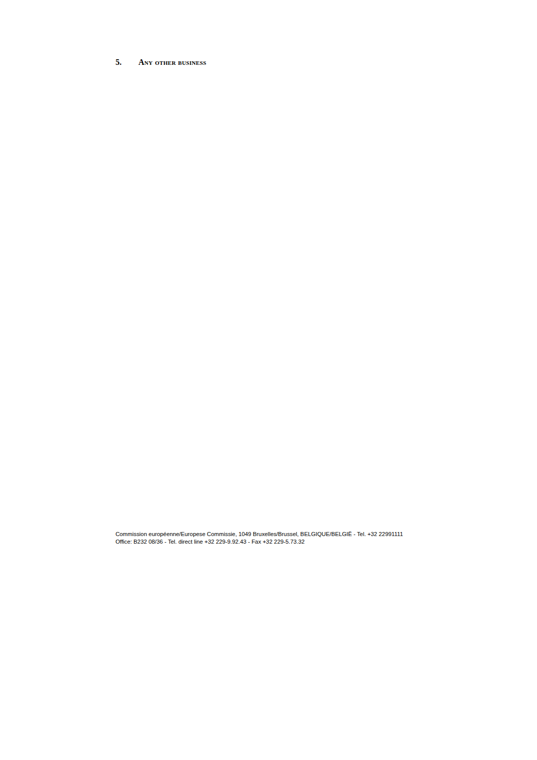5. Any other business
Commission européenne/Europese Commissie, 1049 Bruxelles/Brussel, BELGIQUE/BELGIË - Tel. +32 22991111
Office: B232 08/36 - Tel. direct line +32 229-9.92.43 - Fax +32 229-5.73.32